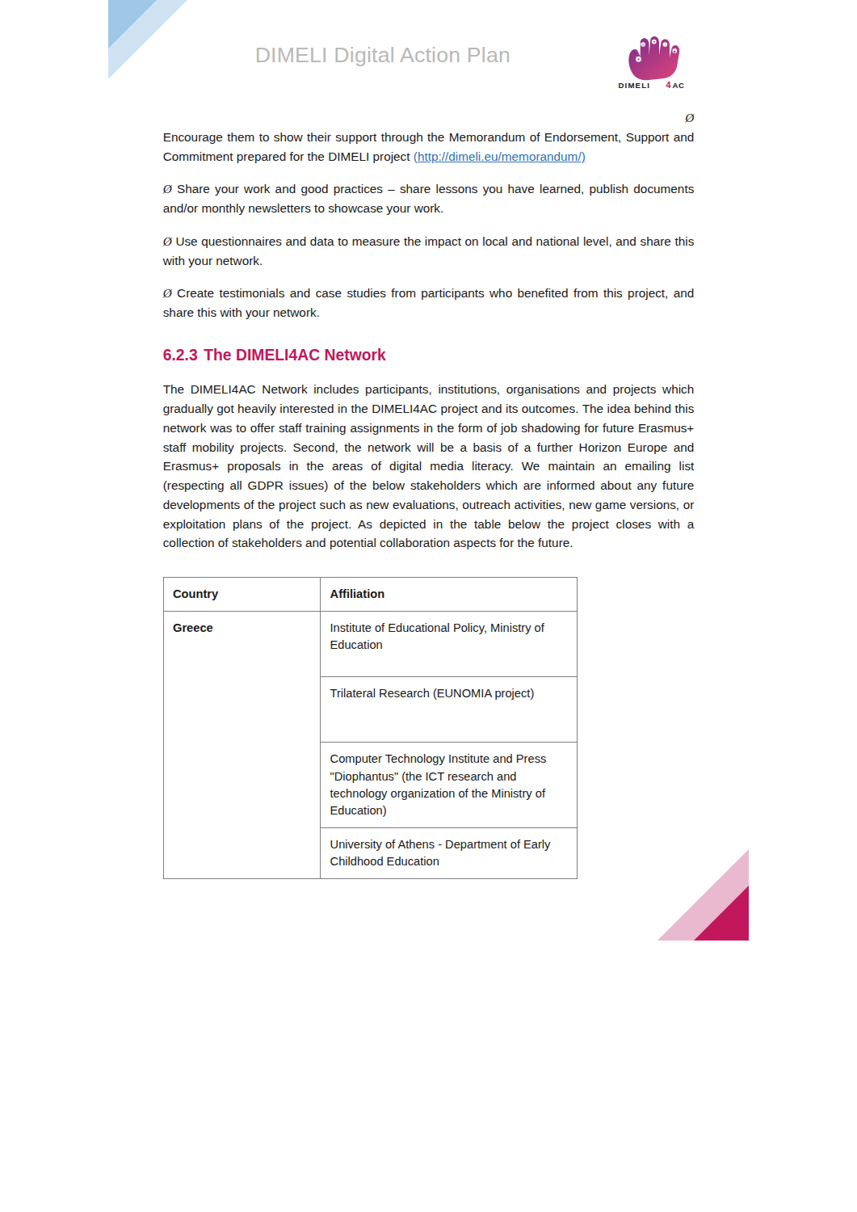DIMELI Digital Action Plan
@ ★ ♪ ▶ ♥ DIMELI 4 AC
Ø
Encourage them to show their support through the Memorandum of Endorsement, Support and Commitment prepared for the DIMELI project (http://dimeli.eu/memorandum/)
Ø Share your work and good practices – share lessons you have learned, publish documents and/or monthly newsletters to showcase your work.
Ø Use questionnaires and data to measure the impact on local and national level, and share this with your network.
Ø Create testimonials and case studies from participants who benefited from this project, and share this with your network.
6.2.3 The DIMELI4AC Network
The DIMELI4AC Network includes participants, institutions, organisations and projects which gradually got heavily interested in the DIMELI4AC project and its outcomes. The idea behind this network was to offer staff training assignments in the form of job shadowing for future Erasmus+ staff mobility projects. Second, the network will be a basis of a further Horizon Europe and Erasmus+ proposals in the areas of digital media literacy. We maintain an emailing list (respecting all GDPR issues) of the below stakeholders which are informed about any future developments of the project such as new evaluations, outreach activities, new game versions, or exploitation plans of the project. As depicted in the table below the project closes with a collection of stakeholders and potential collaboration aspects for the future.
| Country | Affiliation |
| --- | --- |
| Greece | Institute of Educational Policy, Ministry of Education |
| Trilateral Research (EUNOMIA project) |
| Computer Technology Institute and Press "Diophantus" (the ICT research and technology organization of the Ministry of Education) |
| University of Athens - Department of Early Childhood Education |